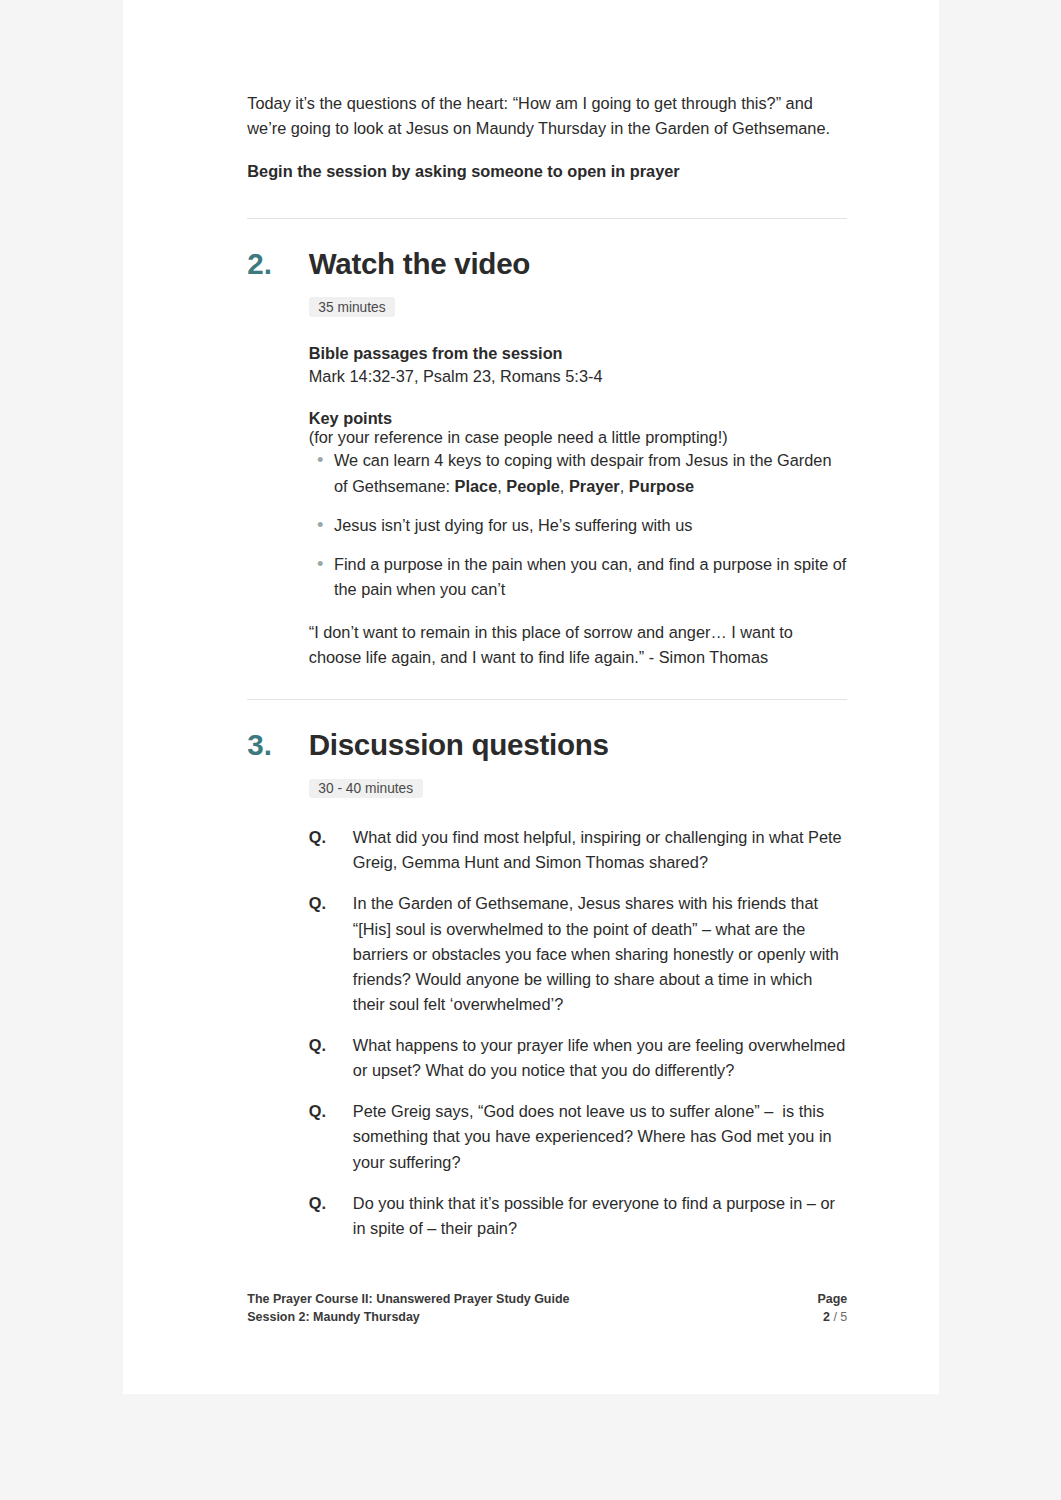Today it’s the questions of the heart: “How am I going to get through this?” and we’re going to look at Jesus on Maundy Thursday in the Garden of Gethsemane.
Begin the session by asking someone to open in prayer
2.
Watch the video
35 minutes
Bible passages from the session
Mark 14:32-37, Psalm 23, Romans 5:3-4
Key points(for your reference in case people need a little prompting!)
We can learn 4 keys to coping with despair from Jesus in the Garden of Gethsemane: Place, People, Prayer, Purpose
Jesus isn’t just dying for us, He’s suffering with us
Find a purpose in the pain when you can, and find a purpose in spite of the pain when you can’t
“I don’t want to remain in this place of sorrow and anger… I want to choose life again, and I want to find life again.” - Simon Thomas
3.
Discussion questions
30 - 40 minutes
Q. What did you find most helpful, inspiring or challenging in what Pete Greig, Gemma Hunt and Simon Thomas shared?
Q. In the Garden of Gethsemane, Jesus shares with his friends that “[His] soul is overwhelmed to the point of death” – what are the barriers or obstacles you face when sharing honestly or openly with friends? Would anyone be willing to share about a time in which their soul felt ‘overwhelmed’?
Q. What happens to your prayer life when you are feeling overwhelmed or upset? What do you notice that you do differently?
Q. Pete Greig says, “God does not leave us to suffer alone” – is this something that you have experienced? Where has God met you in your suffering?
Q. Do you think that it’s possible for everyone to find a purpose in – or in spite of – their pain?
The Prayer Course II: Unanswered Prayer Study Guide
Session 2: Maundy Thursday
Page
2 / 5